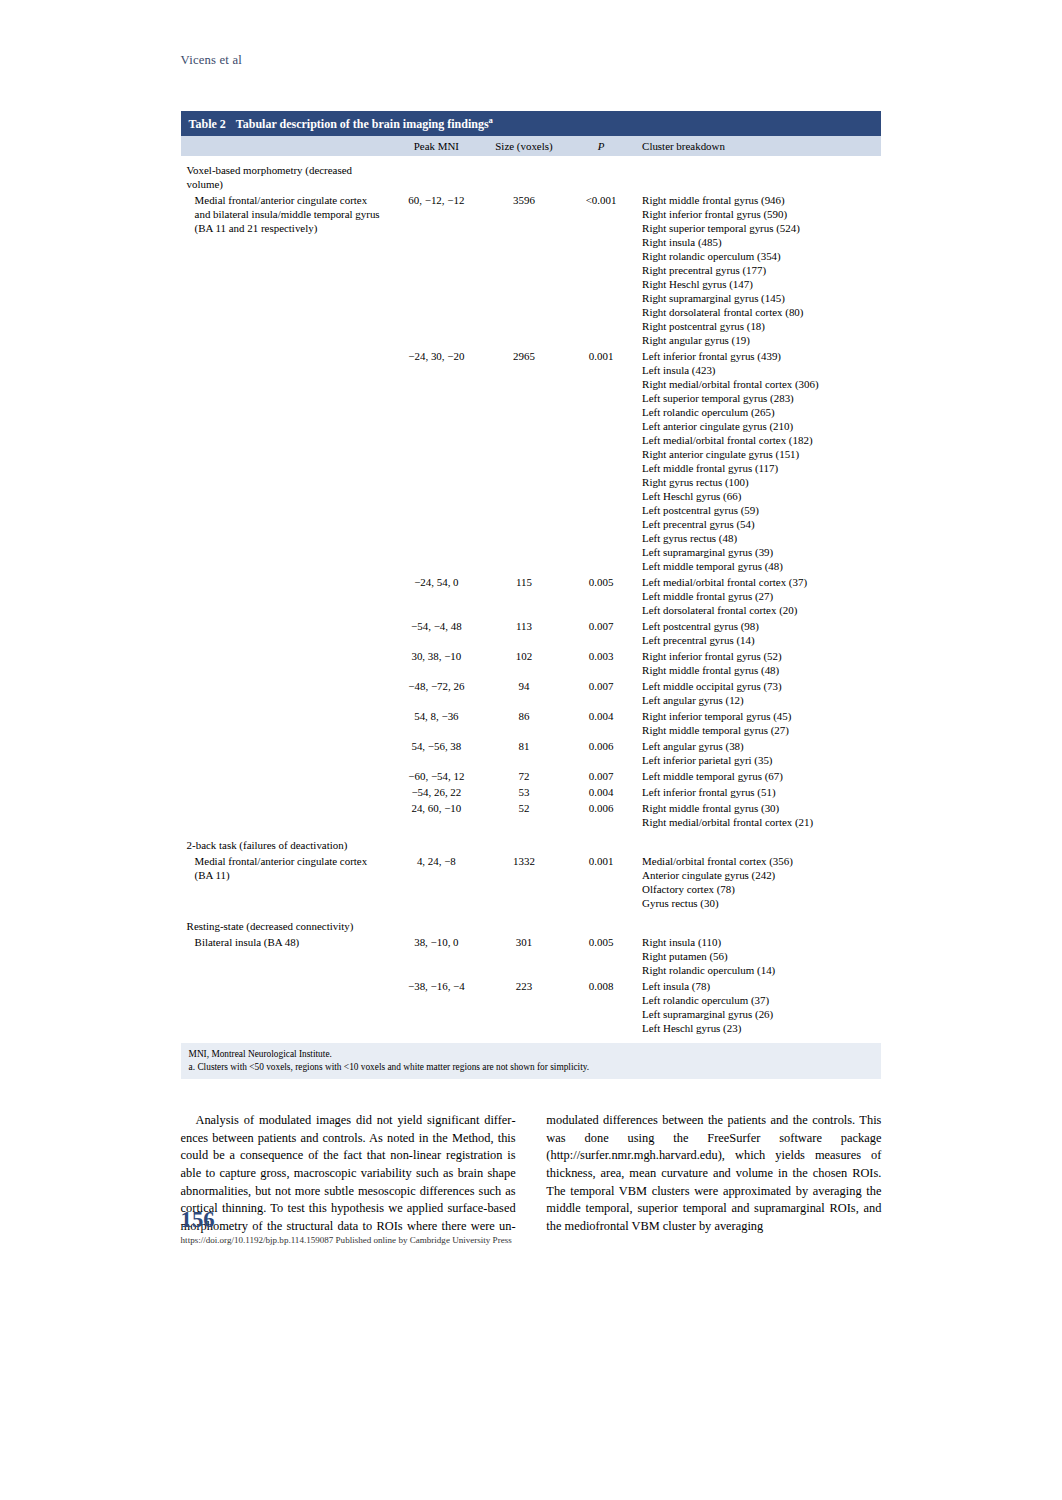Vicens et al
Table 2 Tabular description of the brain imaging findings a
| | Peak MNI | Size (voxels) | P | Cluster breakdown |
| --- | --- | --- | --- | --- |
| Voxel-based morphometry (decreased volume) | | | | |
| Medial frontal/anterior cingulate cortex and bilateral insula/middle temporal gyrus (BA 11 and 21 respectively) | 60, −12, −12 | 3596 | <0.001 | Right middle frontal gyrus (946) Right inferior frontal gyrus (590) Right superior temporal gyrus (524) Right insula (485) Right rolandic operculum (354) Right precentral gyrus (177) Right Heschl gyrus (147) Right supramarginal gyrus (145) Right dorsolateral frontal cortex (80) Right postcentral gyrus (18) Right angular gyrus (19) |
| | −24, 30, −20 | 2965 | 0.001 | Left inferior frontal gyrus (439) Left insula (423) Right medial/orbital frontal cortex (306) Left superior temporal gyrus (283) Left rolandic operculum (265) Left anterior cingulate gyrus (210) Left medial/orbital frontal cortex (182) Right anterior cingulate gyrus (151) Left middle frontal gyrus (117) Right gyrus rectus (100) Left Heschl gyrus (66) Left postcentral gyrus (59) Left precentral gyrus (54) Left gyrus rectus (48) Left supramarginal gyrus (39) Left middle temporal gyrus (48) |
| | −24, 54, 0 | 115 | 0.005 | Left medial/orbital frontal cortex (37) Left middle frontal gyrus (27) Left dorsolateral frontal cortex (20) |
| | −54, −4, 48 | 113 | 0.007 | Left postcentral gyrus (98) Left precentral gyrus (14) |
| | 30, 38, −10 | 102 | 0.003 | Right inferior frontal gyrus (52) Right middle frontal gyrus (48) |
| | −48, −72, 26 | 94 | 0.007 | Left middle occipital gyrus (73) Left angular gyrus (12) |
| | 54, 8, −36 | 86 | 0.004 | Right inferior temporal gyrus (45) Right middle temporal gyrus (27) |
| | 54, −56, 38 | 81 | 0.006 | Left angular gyrus (38) Left inferior parietal gyri (35) |
| | −60, −54, 12 | 72 | 0.007 | Left middle temporal gyrus (67) |
| | −54, 26, 22 | 53 | 0.004 | Left inferior frontal gyrus (51) |
| | 24, 60, −10 | 52 | 0.006 | Right middle frontal gyrus (30) Right medial/orbital frontal cortex (21) |
| 2-back task (failures of deactivation) | | | | |
| Medial frontal/anterior cingulate cortex (BA 11) | 4, 24, −8 | 1332 | 0.001 | Medial/orbital frontal cortex (356) Anterior cingulate gyrus (242) Olfactory cortex (78) Gyrus rectus (30) |
| Resting-state (decreased connectivity) | | | | |
| Bilateral insula (BA 48) | 38, −10, 0 | 301 | 0.005 | Right insula (110) Right putamen (56) Right rolandic operculum (14) |
| | −38, −16, −4 | 223 | 0.008 | Left insula (78) Left rolandic operculum (37) Left supramarginal gyrus (26) Left Heschl gyrus (23) |
| MNI, Montreal Neurological Institute. a. Clusters with <50 voxels, regions with <10 voxels and white matter regions are not shown for simplicity. |
Analysis of modulated images did not yield significant differences between patients and controls. As noted in the Method, this could be a consequence of the fact that non-linear registration is able to capture gross, macroscopic variability such as brain shape abnormalities, but not more subtle mesoscopic differences such as cortical thinning. To test this hypothesis we applied surface-based morphometry of the structural data to ROIs where there were unmodulated differences between the patients and the controls. This was done using the FreeSurfer software package (http://surfer.nmr.mgh.harvard.edu), which yields measures of thickness, area, mean curvature and volume in the chosen ROIs. The temporal VBM clusters were approximated by averaging the middle temporal, superior temporal and supramarginal ROIs, and the mediofrontal VBM cluster by averaging
156
https://doi.org/10.1192/bjp.bp.114.159087 Published online by Cambridge University Press